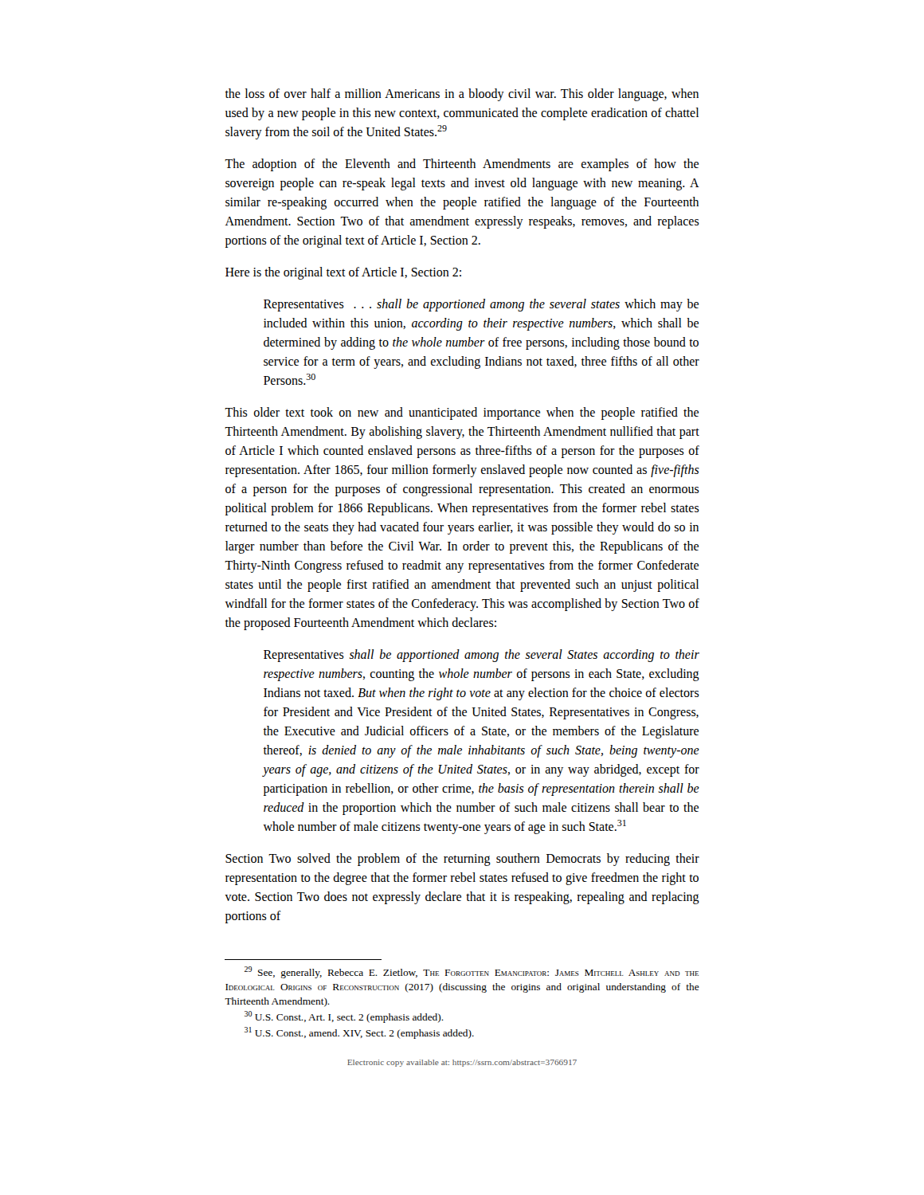the loss of over half a million Americans in a bloody civil war. This older language, when used by a new people in this new context, communicated the complete eradication of chattel slavery from the soil of the United States.29
The adoption of the Eleventh and Thirteenth Amendments are examples of how the sovereign people can re-speak legal texts and invest old language with new meaning. A similar re-speaking occurred when the people ratified the language of the Fourteenth Amendment. Section Two of that amendment expressly respeaks, removes, and replaces portions of the original text of Article I, Section 2.
Here is the original text of Article I, Section 2:
Representatives . . . shall be apportioned among the several states which may be included within this union, according to their respective numbers, which shall be determined by adding to the whole number of free persons, including those bound to service for a term of years, and excluding Indians not taxed, three fifths of all other Persons.30
This older text took on new and unanticipated importance when the people ratified the Thirteenth Amendment. By abolishing slavery, the Thirteenth Amendment nullified that part of Article I which counted enslaved persons as three-fifths of a person for the purposes of representation. After 1865, four million formerly enslaved people now counted as five-fifths of a person for the purposes of congressional representation. This created an enormous political problem for 1866 Republicans. When representatives from the former rebel states returned to the seats they had vacated four years earlier, it was possible they would do so in larger number than before the Civil War. In order to prevent this, the Republicans of the Thirty-Ninth Congress refused to readmit any representatives from the former Confederate states until the people first ratified an amendment that prevented such an unjust political windfall for the former states of the Confederacy. This was accomplished by Section Two of the proposed Fourteenth Amendment which declares:
Representatives shall be apportioned among the several States according to their respective numbers, counting the whole number of persons in each State, excluding Indians not taxed. But when the right to vote at any election for the choice of electors for President and Vice President of the United States, Representatives in Congress, the Executive and Judicial officers of a State, or the members of the Legislature thereof, is denied to any of the male inhabitants of such State, being twenty-one years of age, and citizens of the United States, or in any way abridged, except for participation in rebellion, or other crime, the basis of representation therein shall be reduced in the proportion which the number of such male citizens shall bear to the whole number of male citizens twenty-one years of age in such State.31
Section Two solved the problem of the returning southern Democrats by reducing their representation to the degree that the former rebel states refused to give freedmen the right to vote. Section Two does not expressly declare that it is respeaking, repealing and replacing portions of
29 See, generally, Rebecca E. Zietlow, The Forgotten Emancipator: James Mitchell Ashley and the Ideological Origins of Reconstruction (2017) (discussing the origins and original understanding of the Thirteenth Amendment).
30 U.S. Const., Art. I, sect. 2 (emphasis added).
31 U.S. Const., amend. XIV, Sect. 2 (emphasis added).
Electronic copy available at: https://ssrn.com/abstract=3766917